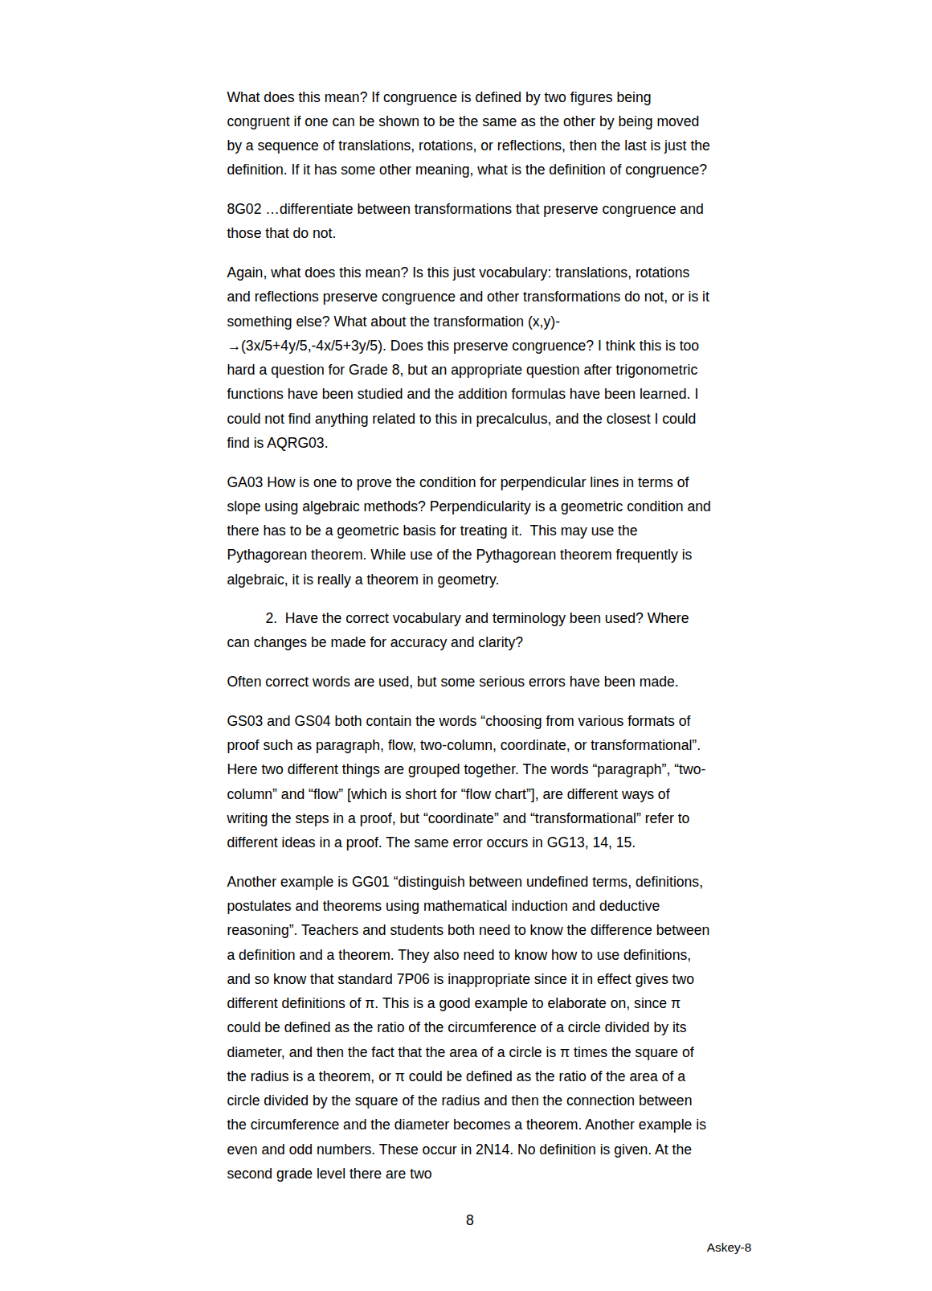What does this mean? If congruence is defined by two figures being congruent if one can be shown to be the same as the other by being moved by a sequence of translations, rotations, or reflections, then the last is just the definition. If it has some other meaning, what is the definition of congruence?
8G02 …differentiate between transformations that preserve congruence and those that do not.
Again, what does this mean? Is this just vocabulary: translations, rotations and reflections preserve congruence and other transformations do not, or is it something else? What about the transformation (x,y)-→(3x/5+4y/5,-4x/5+3y/5). Does this preserve congruence? I think this is too hard a question for Grade 8, but an appropriate question after trigonometric functions have been studied and the addition formulas have been learned. I could not find anything related to this in precalculus, and the closest I could find is AQRG03.
GA03 How is one to prove the condition for perpendicular lines in terms of slope using algebraic methods? Perpendicularity is a geometric condition and there has to be a geometric basis for treating it. This may use the Pythagorean theorem. While use of the Pythagorean theorem frequently is algebraic, it is really a theorem in geometry.
2. Have the correct vocabulary and terminology been used? Where can changes be made for accuracy and clarity?
Often correct words are used, but some serious errors have been made.
GS03 and GS04 both contain the words “choosing from various formats of proof such as paragraph, flow, two-column, coordinate, or transformational”. Here two different things are grouped together. The words “paragraph”, “two-column” and “flow” [which is short for “flow chart”], are different ways of writing the steps in a proof, but “coordinate” and “transformational” refer to different ideas in a proof. The same error occurs in GG13, 14, 15.
Another example is GG01 “distinguish between undefined terms, definitions, postulates and theorems using mathematical induction and deductive reasoning”. Teachers and students both need to know the difference between a definition and a theorem. They also need to know how to use definitions, and so know that standard 7P06 is inappropriate since it in effect gives two different definitions of π. This is a good example to elaborate on, since π could be defined as the ratio of the circumference of a circle divided by its diameter, and then the fact that the area of a circle is π times the square of the radius is a theorem, or π could be defined as the ratio of the area of a circle divided by the square of the radius and then the connection between the circumference and the diameter becomes a theorem. Another example is even and odd numbers. These occur in 2N14. No definition is given. At the second grade level there are two
8
Askey-8